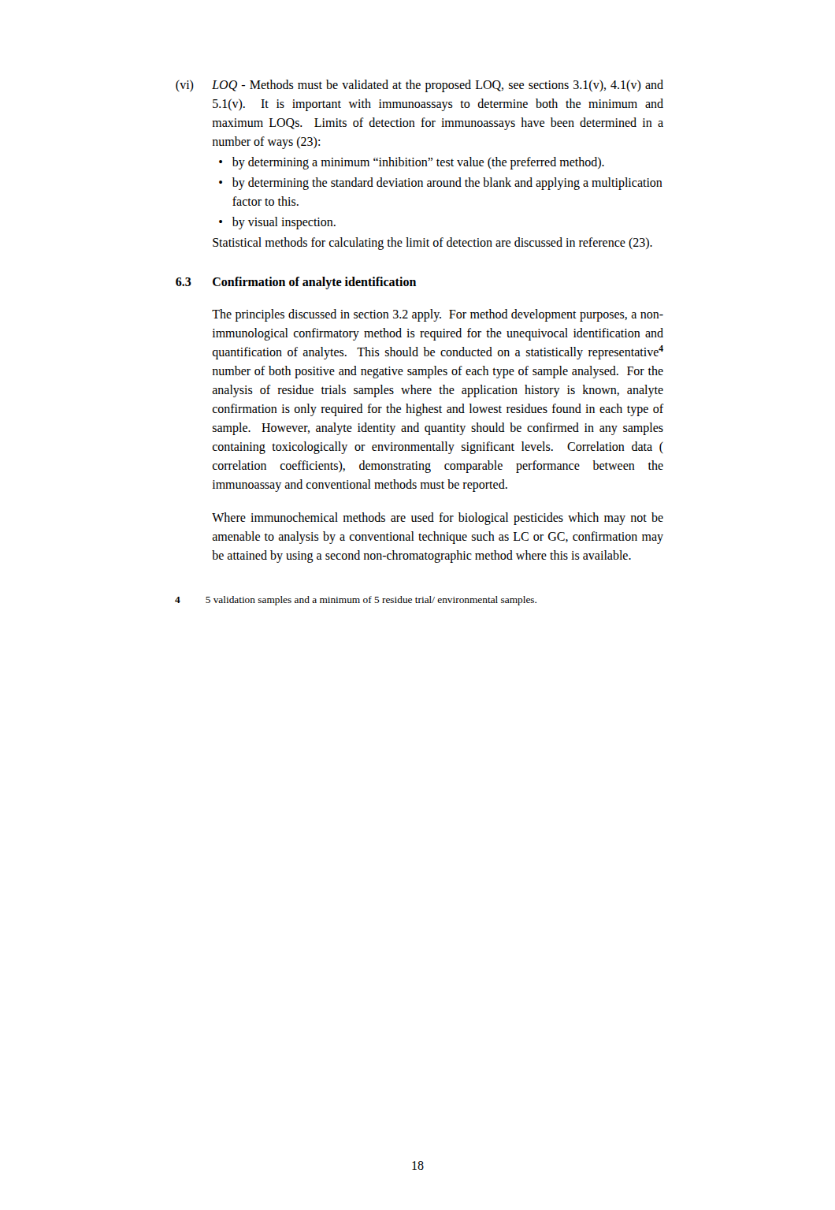(vi)
LOQ - Methods must be validated at the proposed LOQ, see sections 3.1(v), 4.1(v) and 5.1(v). It is important with immunoassays to determine both the minimum and maximum LOQs. Limits of detection for immunoassays have been determined in a number of ways (23):
by determining a minimum “inhibition” test value (the preferred method).
by determining the standard deviation around the blank and applying a multiplication factor to this.
by visual inspection.
Statistical methods for calculating the limit of detection are discussed in reference (23).
6.3
Confirmation of analyte identification
The principles discussed in section 3.2 apply. For method development purposes, a non-immunological confirmatory method is required for the unequivocal identification and quantification of analytes. This should be conducted on a statistically representative4 number of both positive and negative samples of each type of sample analysed. For the analysis of residue trials samples where the application history is known, analyte confirmation is only required for the highest and lowest residues found in each type of sample. However, analyte identity and quantity should be confirmed in any samples containing toxicologically or environmentally significant levels. Correlation data ( correlation coefficients), demonstrating comparable performance between the immunoassay and conventional methods must be reported.
Where immunochemical methods are used for biological pesticides which may not be amenable to analysis by a conventional technique such as LC or GC, confirmation may be attained by using a second non-chromatographic method where this is available.
4
5 validation samples and a minimum of 5 residue trial/ environmental samples.
18